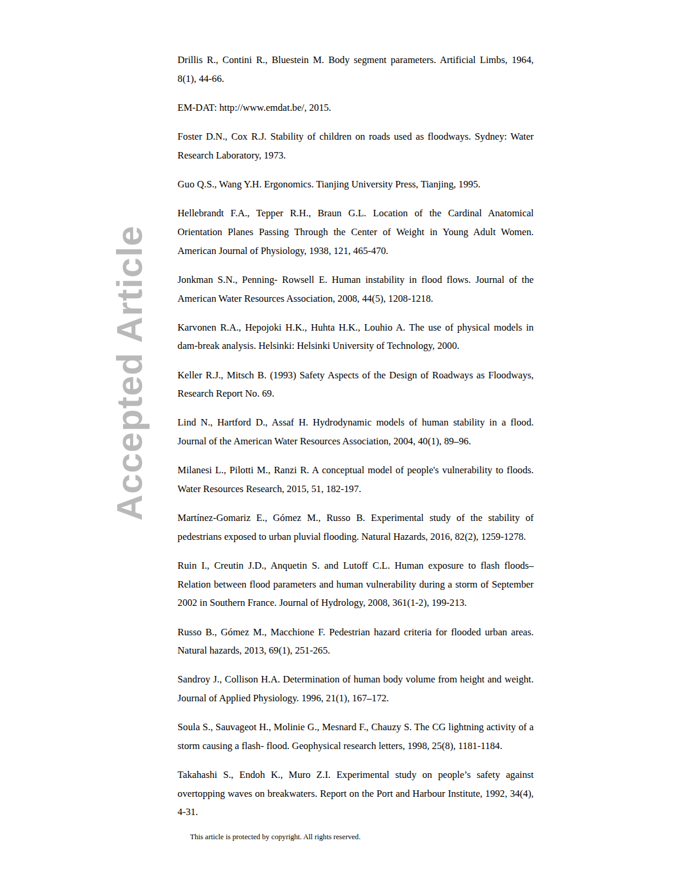Accepted Article
Drillis R., Contini R., Bluestein M. Body segment parameters. Artificial Limbs, 1964, 8(1), 44-66.
EM-DAT: http://www.emdat.be/, 2015.
Foster D.N., Cox R.J. Stability of children on roads used as floodways. Sydney: Water Research Laboratory, 1973.
Guo Q.S., Wang Y.H. Ergonomics. Tianjing University Press, Tianjing, 1995.
Hellebrandt F.A., Tepper R.H., Braun G.L. Location of the Cardinal Anatomical Orientation Planes Passing Through the Center of Weight in Young Adult Women. American Journal of Physiology, 1938, 121, 465-470.
Jonkman S.N., Penning- Rowsell E. Human instability in flood flows. Journal of the American Water Resources Association, 2008, 44(5), 1208-1218.
Karvonen R.A., Hepojoki H.K., Huhta H.K., Louhio A. The use of physical models in dam-break analysis. Helsinki: Helsinki University of Technology, 2000.
Keller R.J., Mitsch B. (1993) Safety Aspects of the Design of Roadways as Floodways, Research Report No. 69.
Lind N., Hartford D., Assaf H. Hydrodynamic models of human stability in a flood. Journal of the American Water Resources Association, 2004, 40(1), 89–96.
Milanesi L., Pilotti M., Ranzi R. A conceptual model of people's vulnerability to floods. Water Resources Research, 2015, 51, 182-197.
Martínez-Gomariz E., Gómez M., Russo B. Experimental study of the stability of pedestrians exposed to urban pluvial flooding. Natural Hazards, 2016, 82(2), 1259-1278.
Ruin I., Creutin J.D., Anquetin S. and Lutoff C.L. Human exposure to flash floods–Relation between flood parameters and human vulnerability during a storm of September 2002 in Southern France. Journal of Hydrology, 2008, 361(1-2), 199-213.
Russo B., Gómez M., Macchione F. Pedestrian hazard criteria for flooded urban areas. Natural hazards, 2013, 69(1), 251-265.
Sandroy J., Collison H.A. Determination of human body volume from height and weight. Journal of Applied Physiology. 1996, 21(1), 167–172.
Soula S., Sauvageot H., Molinie G., Mesnard F., Chauzy S. The CG lightning activity of a storm causing a flash- flood. Geophysical research letters, 1998, 25(8), 1181-1184.
Takahashi S., Endoh K., Muro Z.I. Experimental study on people’s safety against overtopping waves on breakwaters. Report on the Port and Harbour Institute, 1992, 34(4), 4-31.
This article is protected by copyright. All rights reserved.